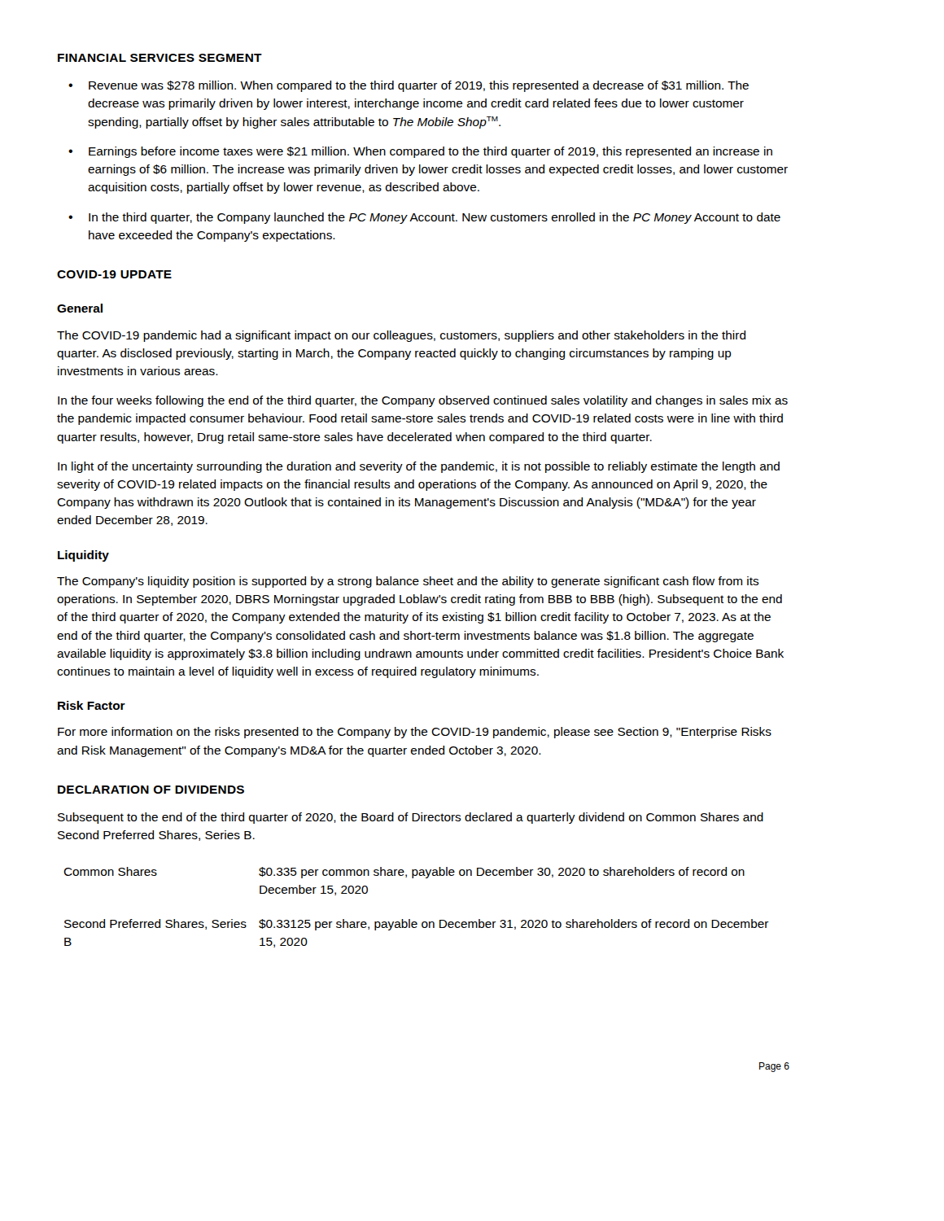FINANCIAL SERVICES SEGMENT
Revenue was $278 million. When compared to the third quarter of 2019, this represented a decrease of $31 million. The decrease was primarily driven by lower interest, interchange income and credit card related fees due to lower customer spending, partially offset by higher sales attributable to The Mobile ShopTM.
Earnings before income taxes were $21 million. When compared to the third quarter of 2019, this represented an increase in earnings of $6 million. The increase was primarily driven by lower credit losses and expected credit losses, and lower customer acquisition costs, partially offset by lower revenue, as described above.
In the third quarter, the Company launched the PC Money Account. New customers enrolled in the PC Money Account to date have exceeded the Company's expectations.
COVID-19 UPDATE
General
The COVID-19 pandemic had a significant impact on our colleagues, customers, suppliers and other stakeholders in the third quarter. As disclosed previously, starting in March, the Company reacted quickly to changing circumstances by ramping up investments in various areas.
In the four weeks following the end of the third quarter, the Company observed continued sales volatility and changes in sales mix as the pandemic impacted consumer behaviour. Food retail same-store sales trends and COVID-19 related costs were in line with third quarter results, however, Drug retail same-store sales have decelerated when compared to the third quarter.
In light of the uncertainty surrounding the duration and severity of the pandemic, it is not possible to reliably estimate the length and severity of COVID-19 related impacts on the financial results and operations of the Company. As announced on April 9, 2020, the Company has withdrawn its 2020 Outlook that is contained in its Management's Discussion and Analysis ("MD&A") for the year ended December 28, 2019.
Liquidity
The Company's liquidity position is supported by a strong balance sheet and the ability to generate significant cash flow from its operations. In September 2020, DBRS Morningstar upgraded Loblaw's credit rating from BBB to BBB (high). Subsequent to the end of the third quarter of 2020, the Company extended the maturity of its existing $1 billion credit facility to October 7, 2023. As at the end of the third quarter, the Company's consolidated cash and short-term investments balance was $1.8 billion. The aggregate available liquidity is approximately $3.8 billion including undrawn amounts under committed credit facilities. President's Choice Bank continues to maintain a level of liquidity well in excess of required regulatory minimums.
Risk Factor
For more information on the risks presented to the Company by the COVID-19 pandemic, please see Section 9, "Enterprise Risks and Risk Management" of the Company's MD&A for the quarter ended October 3, 2020.
DECLARATION OF DIVIDENDS
Subsequent to the end of the third quarter of 2020, the Board of Directors declared a quarterly dividend on Common Shares and Second Preferred Shares, Series B.
| Common Shares | $0.335 per common share, payable on December 30, 2020 to shareholders of record on December 15, 2020 |
| Second Preferred Shares, Series B | $0.33125 per share, payable on December 31, 2020 to shareholders of record on December 15, 2020 |
Page 6